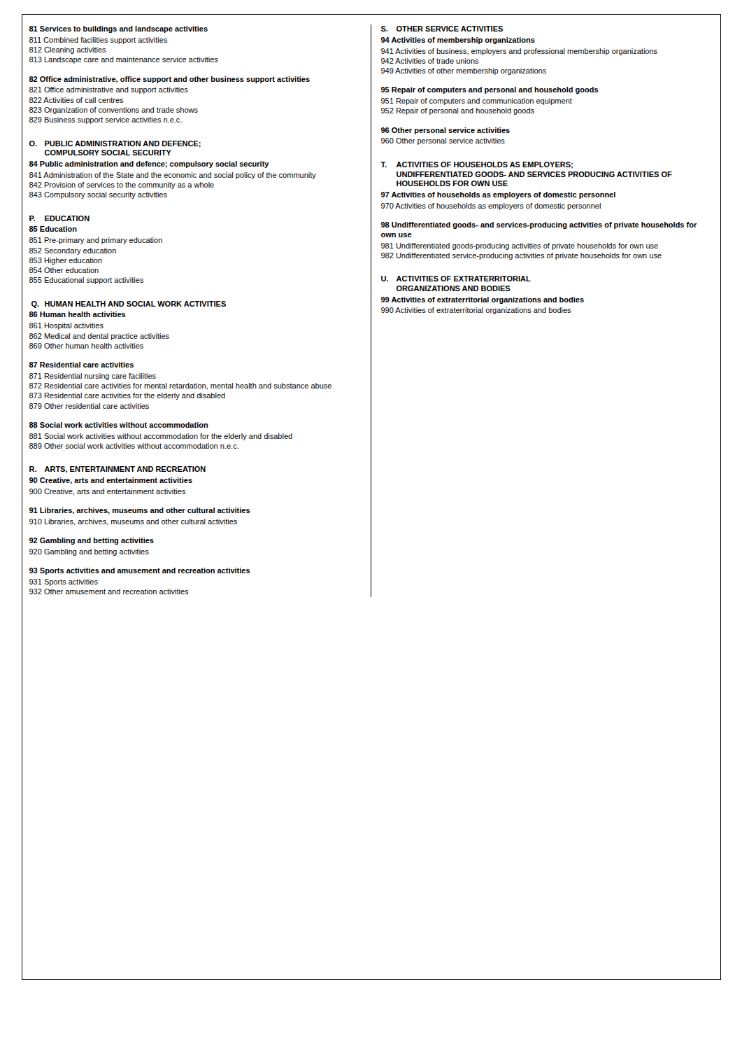81 Services to buildings and landscape activities
811 Combined facilities support activities
812 Cleaning activities
813 Landscape care and maintenance service activities
82 Office administrative, office support and other business support activities
821 Office administrative and support activities
822 Activities of call centres
823 Organization of conventions and trade shows
829 Business support service activities n.e.c.
O. PUBLIC ADMINISTRATION AND DEFENCE;COMPULSORY SOCIAL SECURITY
84 Public administration and defence; compulsory social security
841 Administration of the State and the economic and social policy of the community
842 Provision of services to the community as a whole
843 Compulsory social security activities
P. EDUCATION
85 Education
851 Pre-primary and primary education
852 Secondary education
853 Higher education
854 Other education
855 Educational support activities
Q. HUMAN HEALTH AND SOCIAL WORK ACTIVITIES
86 Human health activities
861 Hospital activities
862 Medical and dental practice activities
869 Other human health activities
87 Residential care activities
871 Residential nursing care facilities
872 Residential care activities for mental retardation, mental health and substance abuse
873 Residential care activities for the elderly and disabled
879 Other residential care activities
88 Social work activities without accommodation
881 Social work activities without accommodation for the elderly and disabled
889 Other social work activities without accommodation n.e.c.
R. ARTS, ENTERTAINMENT AND RECREATION
90 Creative, arts and entertainment activities
900 Creative, arts and entertainment activities
91 Libraries, archives, museums and other cultural activities
910 Libraries, archives, museums and other cultural activities
92 Gambling and betting activities
920 Gambling and betting activities
93 Sports activities and amusement and recreation activities
931 Sports activities
932 Other amusement and recreation activities
S. OTHER SERVICE ACTIVITIES
94 Activities of membership organizations
941 Activities of business, employers and professional membership organizations
942 Activities of trade unions
949 Activities of other membership organizations
95 Repair of computers and personal and household goods
951 Repair of computers and communication equipment
952 Repair of personal and household goods
96 Other personal service activities
960 Other personal service activities
T. ACTIVITIES OF HOUSEHOLDS AS EMPLOYERS;UNDIFFERENTIATED GOODS- AND SERVICES PRODUCING ACTIVITIES OF HOUSEHOLDS FOR OWN USE
97 Activities of households as employers of domestic personnel
970 Activities of households as employers of domestic personnel
98 Undifferentiated goods- and services-producing activities of private households for own use
981 Undifferentiated goods-producing activities of private households for own use
982 Undifferentiated service-producing activities of private households for own use
U. ACTIVITIES OF EXTRATERRITORIALORGANIZATIONS AND BODIES
99 Activities of extraterritorial organizations and bodies
990 Activities of extraterritorial organizations and bodies